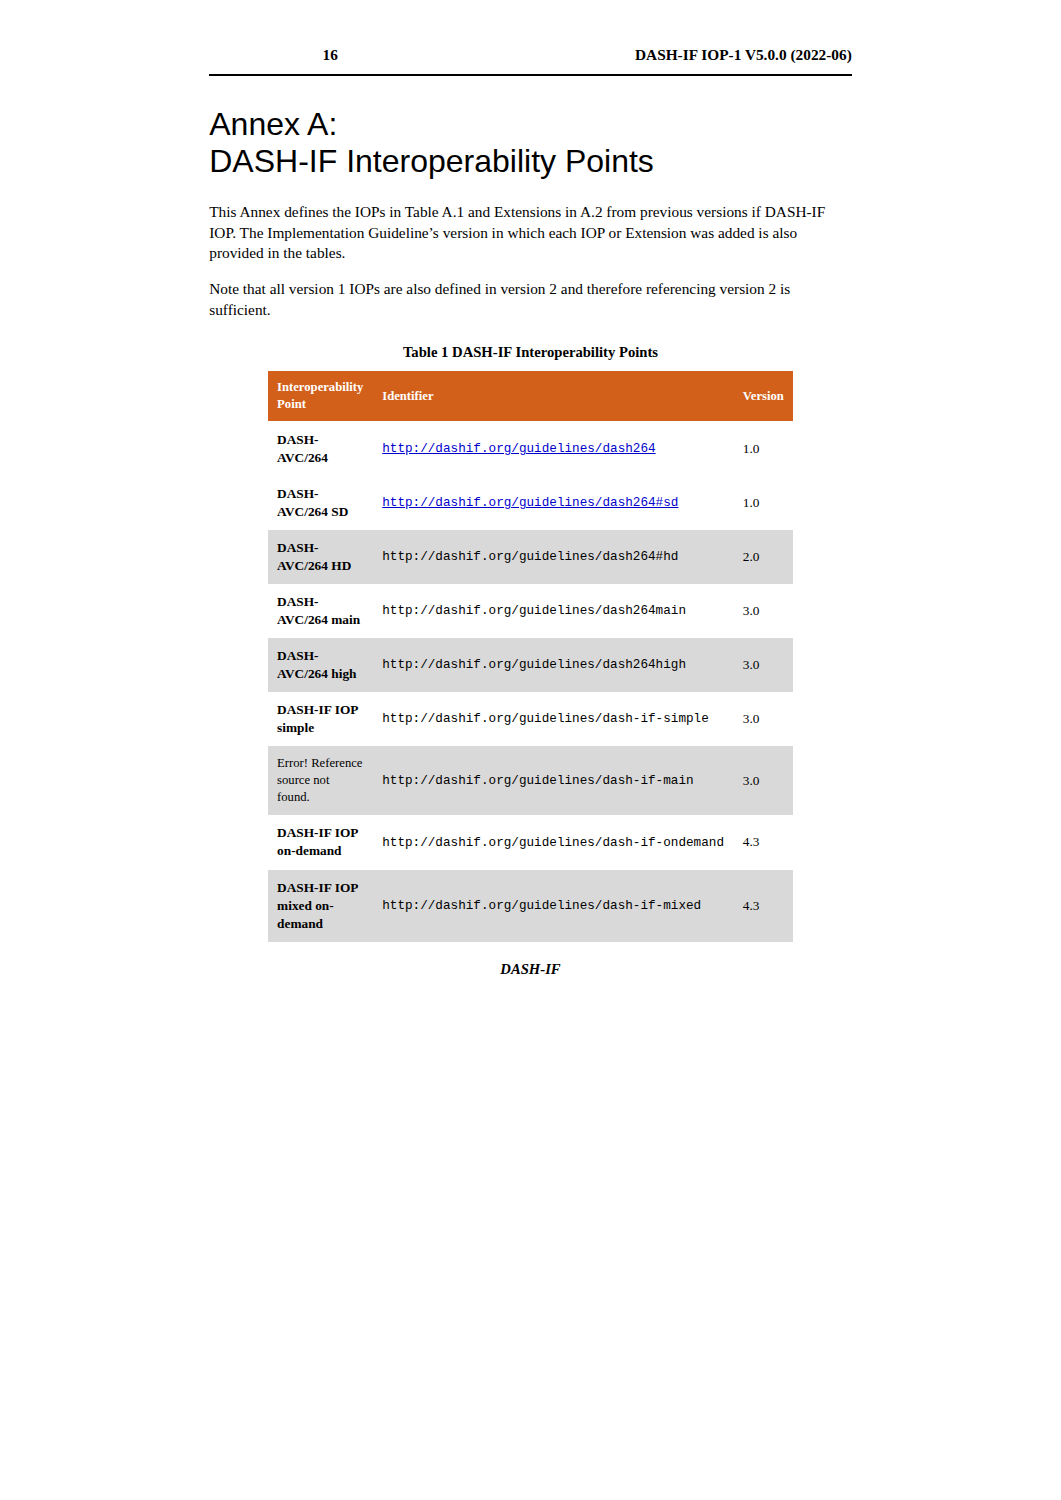16 DASH-IF IOP-1 V5.0.0 (2022-06)
Annex A:DASH-IF Interoperability Points
This Annex defines the IOPs in Table A.1 and Extensions in A.2 from previous versions if DASH-IF IOP. The Implementation Guideline’s version in which each IOP or Extension was added is also provided in the tables.
Note that all version 1 IOPs are also defined in version 2 and therefore referencing version 2 is sufficient.
Table 1 DASH-IF Interoperability Points
| Interoperability Point | Identifier | Version |
| --- | --- | --- |
| DASH-AVC/264 | http://dashif.org/guidelines/dash264 | 1.0 |
| DASH-AVC/264 SD | http://dashif.org/guidelines/dash264#sd | 1.0 |
| DASH-AVC/264 HD | http://dashif.org/guidelines/dash264#hd | 2.0 |
| DASH-AVC/264 main | http://dashif.org/guidelines/dash264main | 3.0 |
| DASH-AVC/264 high | http://dashif.org/guidelines/dash264high | 3.0 |
| DASH-IF IOP simple | http://dashif.org/guidelines/dash-if-simple | 3.0 |
| Error! Reference source not found. | http://dashif.org/guidelines/dash-if-main | 3.0 |
| DASH-IF IOP on-demand | http://dashif.org/guidelines/dash-if-ondemand | 4.3 |
| DASH-IF IOP mixed on-demand | http://dashif.org/guidelines/dash-if-mixed | 4.3 |
DASH-IF